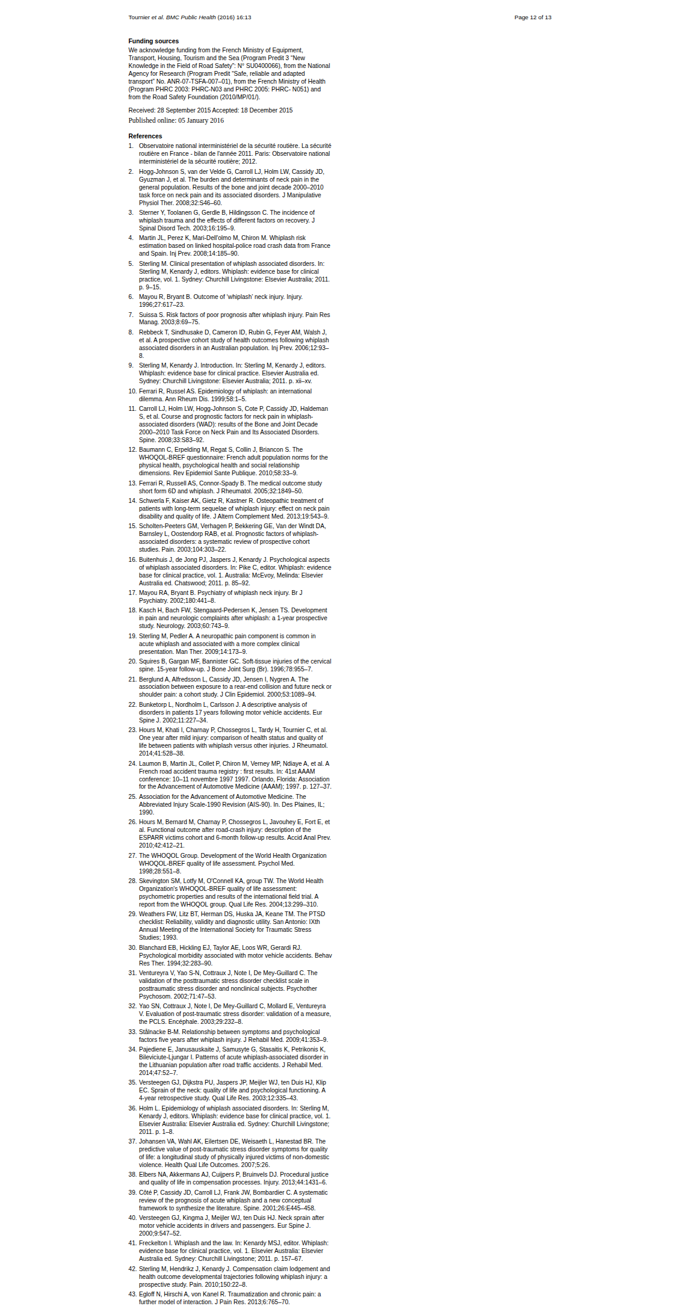Tournier et al. BMC Public Health (2016) 16:13
Page 12 of 13
Funding sources
We acknowledge funding from the French Ministry of Equipment, Transport, Housing, Tourism and the Sea (Program Predit 3 “New Knowledge in the Field of Road Safety”: N° SU0400066), from the National Agency for Research (Program Predit “Safe, reliable and adapted transport” No. ANR-07-TSFA-007–01), from the French Ministry of Health (Program PHRC 2003: PHRC-N03 and PHRC 2005: PHRC- N051) and from the Road Safety Foundation (2010/MP/01/).
Received: 28 September 2015 Accepted: 18 December 2015
Published online: 05 January 2016
References
Observatoire national interministériel de la sécurité routière. La sécurité routière en France - bilan de l'année 2011. Paris: Observatoire national interministériel de la sécurité routière; 2012.
Hogg-Johnson S, van der Velde G, Carroll LJ, Holm LW, Cassidy JD, Gyuzman J, et al. The burden and determinants of neck pain in the general population. Results of the bone and joint decade 2000–2010 task force on neck pain and its associated disorders. J Manipulative Physiol Ther. 2008;32:S46–60.
Sterner Y, Toolanen G, Gerdle B, Hildingsson C. The incidence of whiplash trauma and the effects of different factors on recovery. J Spinal Disord Tech. 2003;16:195–9.
Martin JL, Perez K, Mari-Dell'olmo M, Chiron M. Whiplash risk estimation based on linked hospital-police road crash data from France and Spain. Inj Prev. 2008;14:185–90.
Sterling M. Clinical presentation of whiplash associated disorders. In: Sterling M, Kenardy J, editors. Whiplash: evidence base for clinical practice, vol. 1. Sydney: Churchill Livingstone: Elsevier Australia; 2011. p. 9–15.
Mayou R, Bryant B. Outcome of ‘whiplash’ neck injury. Injury. 1996;27:617–23.
Suissa S. Risk factors of poor prognosis after whiplash injury. Pain Res Manag. 2003;8:69–75.
Rebbeck T, Sindhusake D, Cameron ID, Rubin G, Feyer AM, Walsh J, et al. A prospective cohort study of health outcomes following whiplash associated disorders in an Australian population. Inj Prev. 2006;12:93–8.
Sterling M, Kenardy J. Introduction. In: Sterling M, Kenardy J, editors. Whiplash: evidence base for clinical practice. Elsevier Australia ed. Sydney: Churchill Livingstone: Elsevier Australia; 2011. p. xii–xv.
Ferrari R, Russel AS. Epidemiology of whiplash: an international dilemma. Ann Rheum Dis. 1999;58:1–5.
Carroll LJ, Holm LW, Hogg-Johnson S, Cote P, Cassidy JD, Haldeman S, et al. Course and prognostic factors for neck pain in whiplash-associated disorders (WAD): results of the Bone and Joint Decade 2000–2010 Task Force on Neck Pain and Its Associated Disorders. Spine. 2008;33:S83–92.
Baumann C, Erpelding M, Regat S, Collin J, Briancon S. The WHOQOL-BREF questionnaire: French adult population norms for the physical health, psychological health and social relationship dimensions. Rev Epidemiol Sante Publique. 2010;58:33–9.
Ferrari R, Russell AS, Connor-Spady B. The medical outcome study short form 6D and whiplash. J Rheumatol. 2005;32:1849–50.
Schwerla F, Kaiser AK, Gietz R, Kastner R. Osteopathic treatment of patients with long-term sequelae of whiplash injury: effect on neck pain disability and quality of life. J Altern Complement Med. 2013;19:543–9.
Scholten-Peeters GM, Verhagen P, Bekkering GE, Van der Windt DA, Barnsley L, Oostendorp RAB, et al. Prognostic factors of whiplash-associated disorders: a systematic review of prospective cohort studies. Pain. 2003;104:303–22.
Buitenhuis J, de Jong PJ, Jaspers J, Kenardy J. Psychological aspects of whiplash associated disorders. In: Pike C, editor. Whiplash: evidence base for clinical practice, vol. 1. Australia: McEvoy, Melinda: Elsevier Australia ed. Chatswood; 2011. p. 85–92.
Mayou RA, Bryant B. Psychiatry of whiplash neck injury. Br J Psychiatry. 2002;180:441–8.
Kasch H, Bach FW, Stengaard-Pedersen K, Jensen TS. Development in pain and neurologic complaints after whiplash: a 1-year prospective study. Neurology. 2003;60:743–9.
Sterling M, Pedler A. A neuropathic pain component is common in acute whiplash and associated with a more complex clinical presentation. Man Ther. 2009;14:173–9.
Squires B, Gargan MF, Bannister GC. Soft-tissue injuries of the cervical spine. 15-year follow-up. J Bone Joint Surg (Br). 1996;78:955–7.
Berglund A, Alfredsson L, Cassidy JD, Jensen I, Nygren A. The association between exposure to a rear-end collision and future neck or shoulder pain: a cohort study. J Clin Epidemiol. 2000;53:1089–94.
Bunketorp L, Nordholm L, Carlsson J. A descriptive analysis of disorders in patients 17 years following motor vehicle accidents. Eur Spine J. 2002;11:227–34.
Hours M, Khati I, Charnay P, Chossegros L, Tardy H, Tournier C, et al. One year after mild injury: comparison of health status and quality of life between patients with whiplash versus other injuries. J Rheumatol. 2014;41:528–38.
Laumon B, Martin JL, Collet P, Chiron M, Verney MP, Ndiaye A, et al. A French road accident trauma registry : first results. In: 41st AAAM conference: 10–11 novembre 1997 1997. Orlando, Florida: Association for the Advancement of Automotive Medicine (AAAM); 1997. p. 127–37.
Association for the Advancement of Automotive Medicine. The Abbreviated Injury Scale-1990 Revision (AIS-90). In. Des Plaines, IL; 1990.
Hours M, Bernard M, Charnay P, Chossegros L, Javouhey E, Fort E, et al. Functional outcome after road-crash injury: description of the ESPARR victims cohort and 6-month follow-up results. Accid Anal Prev. 2010;42:412–21.
The WHOQOL Group. Development of the World Health Organization WHOQOL-BREF quality of life assessment. Psychol Med. 1998;28:551–8.
Skevington SM, Lotfy M, O'Connell KA, group TW. The World Health Organization's WHOQOL-BREF quality of life assessment: psychometric properties and results of the international field trial. A report from the WHOQOL group. Qual Life Res. 2004;13:299–310.
Weathers FW, Litz BT, Herman DS, Huska JA, Keane TM. The PTSD checklist: Reliability, validity and diagnostic utility. San Antonio: IXth Annual Meeting of the International Society for Traumatic Stress Studies; 1993.
Blanchard EB, Hickling EJ, Taylor AE, Loos WR, Gerardi RJ. Psychological morbidity associated with motor vehicle accidents. Behav Res Ther. 1994;32:283–90.
Ventureyra V, Yao S-N, Cottraux J, Note I, De Mey-Guillard C. The validation of the posttraumatic stress disorder checklist scale in posttraumatic stress disorder and nonclinical subjects. Psychother Psychosom. 2002;71:47–53.
Yao SN, Cottraux J, Note I, De Mey-Guillard C, Mollard E, Ventureyra V. Evaluation of post-traumatic stress disorder: validation of a measure, the PCLS. Encéphale. 2003;29:232–8.
Stålnacke B-M. Relationship between symptoms and psychological factors five years after whiplash injury. J Rehabil Med. 2009;41:353–9.
Pajediene E, Janusauskaite J, Samusyte G, Stasaitis K, Petrikonis K, Bileviciute-Ljungar I. Patterns of acute whiplash-associated disorder in the Lithuanian population after road traffic accidents. J Rehabil Med. 2014;47:52–7.
Versteegen GJ, Dijkstra PU, Jaspers JP, Meijler WJ, ten Duis HJ, Klip EC. Sprain of the neck: quality of life and psychological functioning. A 4-year retrospective study. Qual Life Res. 2003;12:335–43.
Holm L. Epidemiology of whiplash associated disorders. In: Sterling M, Kenardy J, editors. Whiplash: evidence base for clinical practice, vol. 1. Elsevier Australia: Elsevier Australia ed. Sydney: Churchill Livingstone; 2011. p. 1–8.
Johansen VA, Wahl AK, Eilertsen DE, Weisaeth L, Hanestad BR. The predictive value of post-traumatic stress disorder symptoms for quality of life: a longitudinal study of physically injured victims of non-domestic violence. Health Qual Life Outcomes. 2007;5:26.
Elbers NA, Akkermans AJ, Cuijpers P, Bruinvels DJ. Procedural justice and quality of life in compensation processes. Injury. 2013;44:1431–6.
Côté P, Cassidy JD, Carroll LJ, Frank JW, Bombardier C. A systematic review of the prognosis of acute whiplash and a new conceptual framework to synthesize the literature. Spine. 2001;26:E445–458.
Versteegen GJ, Kingma J, Meijler WJ, ten Duis HJ. Neck sprain after motor vehicle accidents in drivers and passengers. Eur Spine J. 2000;9:547–52.
Freckelton I. Whiplash and the law. In: Kenardy MSJ, editor. Whiplash: evidence base for clinical practice, vol. 1. Elsevier Australia: Elsevier Australia ed. Sydney: Churchill Livingstone; 2011. p. 157–67.
Sterling M, Hendrikz J, Kenardy J. Compensation claim lodgement and health outcome developmental trajectories following whiplash injury: a prospective study. Pain. 2010;150:22–8.
Egloff N, Hirschi A, von Kanel R. Traumatization and chronic pain: a further model of interaction. J Pain Res. 2013;6:765–70.